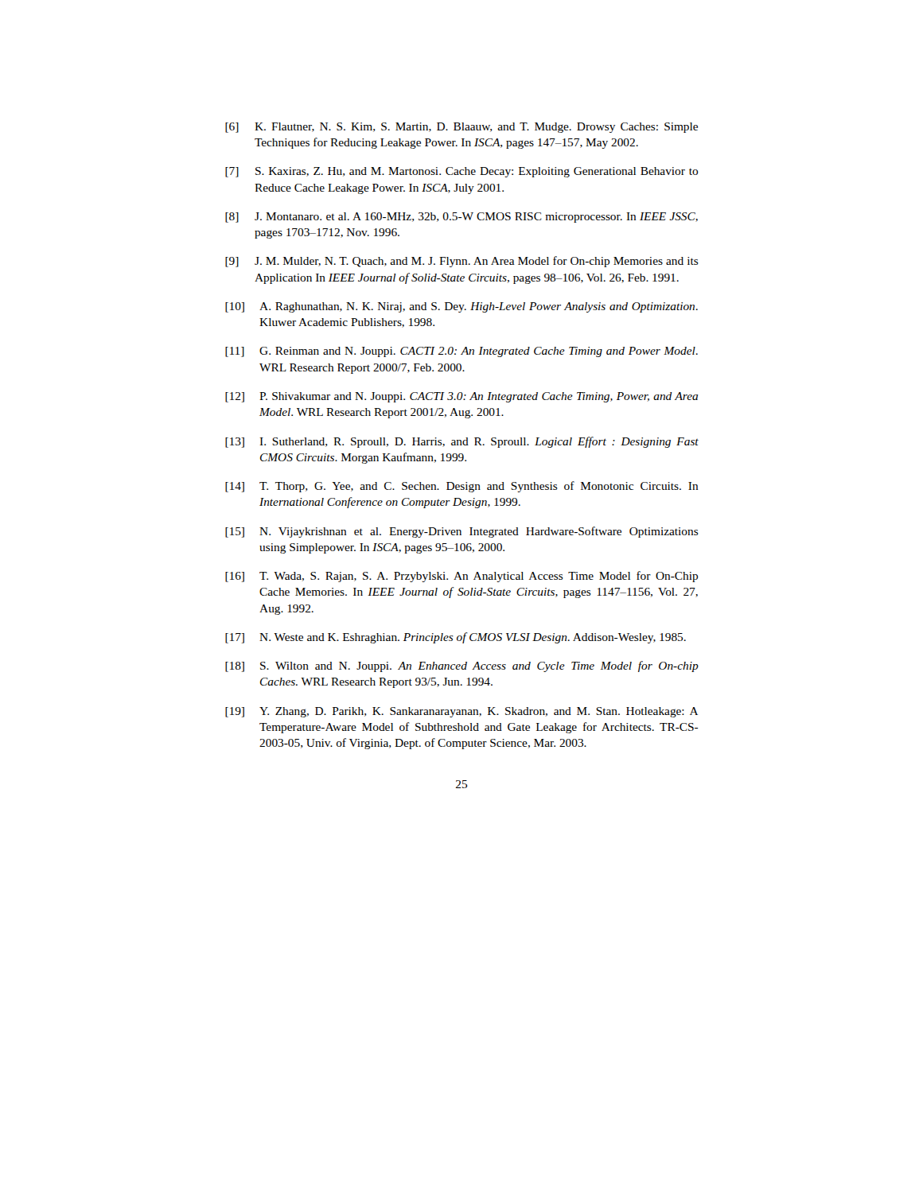[6] K. Flautner, N. S. Kim, S. Martin, D. Blaauw, and T. Mudge. Drowsy Caches: Simple Techniques for Reducing Leakage Power. In ISCA, pages 147–157, May 2002.
[7] S. Kaxiras, Z. Hu, and M. Martonosi. Cache Decay: Exploiting Generational Behavior to Reduce Cache Leakage Power. In ISCA, July 2001.
[8] J. Montanaro. et al. A 160-MHz, 32b, 0.5-W CMOS RISC microprocessor. In IEEE JSSC, pages 1703–1712, Nov. 1996.
[9] J. M. Mulder, N. T. Quach, and M. J. Flynn. An Area Model for On-chip Memories and its Application In IEEE Journal of Solid-State Circuits, pages 98–106, Vol. 26, Feb. 1991.
[10] A. Raghunathan, N. K. Niraj, and S. Dey. High-Level Power Analysis and Optimization. Kluwer Academic Publishers, 1998.
[11] G. Reinman and N. Jouppi. CACTI 2.0: An Integrated Cache Timing and Power Model. WRL Research Report 2000/7, Feb. 2000.
[12] P. Shivakumar and N. Jouppi. CACTI 3.0: An Integrated Cache Timing, Power, and Area Model. WRL Research Report 2001/2, Aug. 2001.
[13] I. Sutherland, R. Sproull, D. Harris, and R. Sproull. Logical Effort : Designing Fast CMOS Circuits. Morgan Kaufmann, 1999.
[14] T. Thorp, G. Yee, and C. Sechen. Design and Synthesis of Monotonic Circuits. In International Conference on Computer Design, 1999.
[15] N. Vijaykrishnan et al. Energy-Driven Integrated Hardware-Software Optimizations using Simplepower. In ISCA, pages 95–106, 2000.
[16] T. Wada, S. Rajan, S. A. Przybylski. An Analytical Access Time Model for On-Chip Cache Memories. In IEEE Journal of Solid-State Circuits, pages 1147–1156, Vol. 27, Aug. 1992.
[17] N. Weste and K. Eshraghian. Principles of CMOS VLSI Design. Addison-Wesley, 1985.
[18] S. Wilton and N. Jouppi. An Enhanced Access and Cycle Time Model for On-chip Caches. WRL Research Report 93/5, Jun. 1994.
[19] Y. Zhang, D. Parikh, K. Sankaranarayanan, K. Skadron, and M. Stan. Hotleakage: A Temperature-Aware Model of Subthreshold and Gate Leakage for Architects. TR-CS-2003-05, Univ. of Virginia, Dept. of Computer Science, Mar. 2003.
25